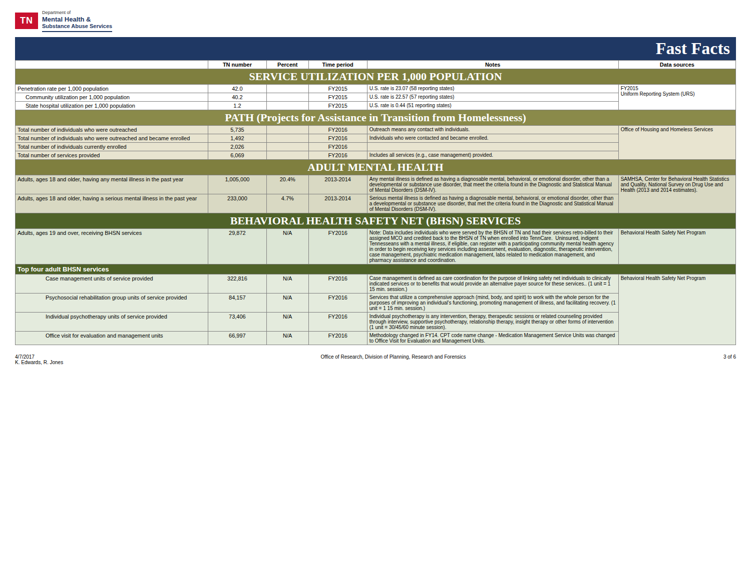TN
Department of
Mental Health &
Substance Abuse Services
Fast Facts
| | TN number | Percent | Time period | Notes | Data sources |
| --- | --- | --- | --- | --- | --- |
| SERVICE UTILIZATION PER 1,000 POPULATION |
| Penetration rate per 1,000 population | 42.0 | | FY2015 | U.S. rate is 23.07 (58 reporting states) | FY2015 Uniform Reporting System (URS) |
| Community utilization per 1,000 population | 40.2 | | FY2015 | U.S. rate is 22.57 (57 reporting states) |
| State hospital utilization per 1,000 population | 1.2 | | FY2015 | U.S. rate is 0.44 (51 reporting states) |
| PATH (Projects for Assistance in Transition from Homelessness) |
| Total number of individuals who were outreached | 5,735 | | FY2016 | Outreach means any contact with individuals. | Office of Housing and Homeless Services |
| Total number of individuals who were outreached and became enrolled | 1,492 | | FY2016 | Individuals who were contacted and became enrolled. |
| Total number of individuals currently enrolled | 2,026 | | FY2016 | |
| Total number of services provided | 6,069 | | FY2016 | Includes all services (e.g., case management) provided. |
| ADULT MENTAL HEALTH |
| Adults, ages 18 and older, having any mental illness in the past year | 1,005,000 | 20.4% | 2013-2014 | Any mental illness is defined as having a diagnosable mental, behavioral, or emotional disorder, other than a developmental or substance use disorder, that meet the criteria found in the Diagnostic and Statistical Manual of Mental Disorders (DSM-IV). | SAMHSA, Center for Behavioral Health Statistics and Quality, National Survey on Drug Use and Health (2013 and 2014 estimates). |
| Adults, ages 18 and older, having a serious mental illness in the past year | 233,000 | 4.7% | 2013-2014 | Serious mental illness is defined as having a diagnosable mental, behavioral, or emotional disorder, other than a developmental or substance use disorder, that met the criteria found in the Diagnostic and Statistical Manual of Mental Disorders (DSM-IV). |
| BEHAVIORAL HEALTH SAFETY NET (BHSN) SERVICES |
| Adults, ages 19 and over, receiving BHSN services | 29,872 | N/A | FY2016 | Note: Data includes individuals who were served by the BHSN of TN and had their services retro-billed to their assigned MCO and credited back to the BHSN of TN when enrolled into TennCare. Uninsured, indigent Tennesseans with a mental illness, if eligible, can register with a participating community mental health agency in order to begin receiving key services including assessment, evaluation, diagnostic, therapeutic intervention, case management, psychiatric medication management, labs related to medication management, and pharmacy assistance and coordination. | Behavioral Health Safety Net Program |
| Top four adult BHSN services |
| Case management units of service provided | 322,816 | N/A | FY2016 | Case management is defined as care coordination for the purpose of linking safety net individuals to clinically indicated services or to benefits that would provide an alternative payer source for these services.. (1 unit = 1 15 min. session.) | Behavioral Health Safety Net Program |
| Psychosocial rehabilitation group units of service provided | 84,157 | N/A | FY2016 | Services that utilize a comprehensive approach (mind, body, and spirit) to work with the whole person for the purposes of improving an individual's functioning, promoting management of illness, and facilitating recovery. (1 unit = 1 15 min. session.) |
| Individual psychotherapy units of service provided | 73,406 | N/A | FY2016 | Individual psychotherapy is any intervention, therapy, therapeutic sessions or related counseling provided through interview, supportive psychotherapy, relationship therapy, insight therapy or other forms of intervention (1 unit = 30/45/60 minute session). |
| Office visit for evaluation and management units | 66,997 | N/A | FY2016 | Methodology changed in FY14. CPT code name change - Medication Management Service Units was changed to Office Visit for Evaluation and Management Units. |
4/7/2017
K. Edwards, R. Jones
Office of Research, Division of Planning, Research and Forensics
3 of 6